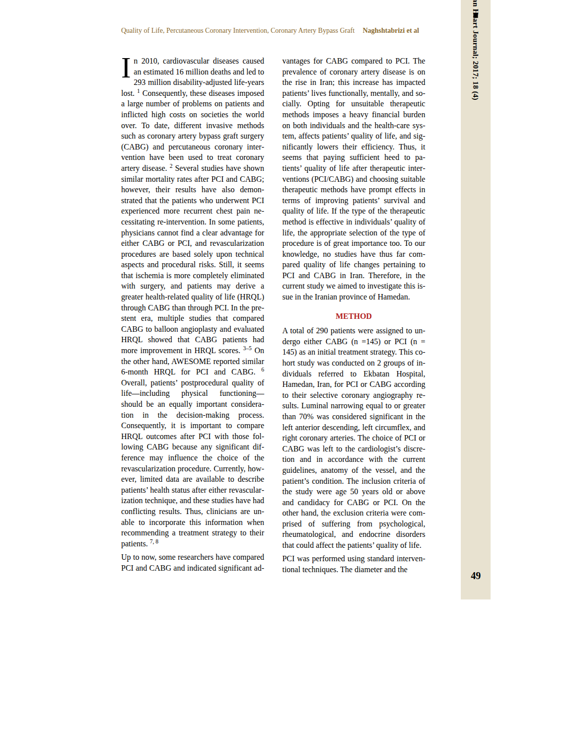Iranian Heart Journal; 2017; 18 (4)
49
Quality of Life, Percutaneous Coronary Intervention, Coronary Artery Bypass Graft
Naghshtabrizi et al
In 2010, cardiovascular diseases caused an estimated 16 million deaths and led to 293 million disability-adjusted life-years lost. 1 Consequently, these diseases imposed a large number of problems on patients and inflicted high costs on societies the world over. To date, different invasive methods such as coronary artery bypass graft surgery (CABG) and percutaneous coronary intervention have been used to treat coronary artery disease. 2 Several studies have shown similar mortality rates after PCI and CABG; however, their results have also demonstrated that the patients who underwent PCI experienced more recurrent chest pain necessitating re-intervention. In some patients, physicians cannot find a clear advantage for either CABG or PCI, and revascularization procedures are based solely upon technical aspects and procedural risks. Still, it seems that ischemia is more completely eliminated with surgery, and patients may derive a greater health-related quality of life (HRQL) through CABG than through PCI. In the pre-stent era, multiple studies that compared CABG to balloon angioplasty and evaluated HRQL showed that CABG patients had more improvement in HRQL scores. 3–5 On the other hand, AWESOME reported similar 6-month HRQL for PCI and CABG. 6 Overall, patients’ postprocedural quality of life—including physical functioning—should be an equally important consideration in the decision-making process. Consequently, it is important to compare HRQL outcomes after PCI with those following CABG because any significant difference may influence the choice of the revascularization procedure. Currently, however, limited data are available to describe patients’ health status after either revascularization technique, and these studies have had conflicting results. Thus, clinicians are unable to incorporate this information when recommending a treatment strategy to their patients. 7, 8
Up to now, some researchers have compared PCI and CABG and indicated significant advantages for CABG compared to PCI. The prevalence of coronary artery disease is on the rise in Iran; this increase has impacted patients’ lives functionally, mentally, and socially. Opting for unsuitable therapeutic methods imposes a heavy financial burden on both individuals and the health-care system, affects patients’ quality of life, and significantly lowers their efficiency. Thus, it seems that paying sufficient heed to patients’ quality of life after therapeutic interventions (PCI/CABG) and choosing suitable therapeutic methods have prompt effects in terms of improving patients’ survival and quality of life. If the type of the therapeutic method is effective in individuals’ quality of life, the appropriate selection of the type of procedure is of great importance too. To our knowledge, no studies have thus far compared quality of life changes pertaining to PCI and CABG in Iran. Therefore, in the current study we aimed to investigate this issue in the Iranian province of Hamedan.
METHOD
A total of 290 patients were assigned to undergo either CABG (n =145) or PCI (n = 145) as an initial treatment strategy. This cohort study was conducted on 2 groups of individuals referred to Ekbatan Hospital, Hamedan, Iran, for PCI or CABG according to their selective coronary angiography results. Luminal narrowing equal to or greater than 70% was considered significant in the left anterior descending, left circumflex, and right coronary arteries. The choice of PCI or CABG was left to the cardiologist’s discretion and in accordance with the current guidelines, anatomy of the vessel, and the patient’s condition. The inclusion criteria of the study were age 50 years old or above and candidacy for CABG or PCI. On the other hand, the exclusion criteria were comprised of suffering from psychological, rheumatological, and endocrine disorders that could affect the patients’ quality of life.
PCI was performed using standard interventional techniques. The diameter and the